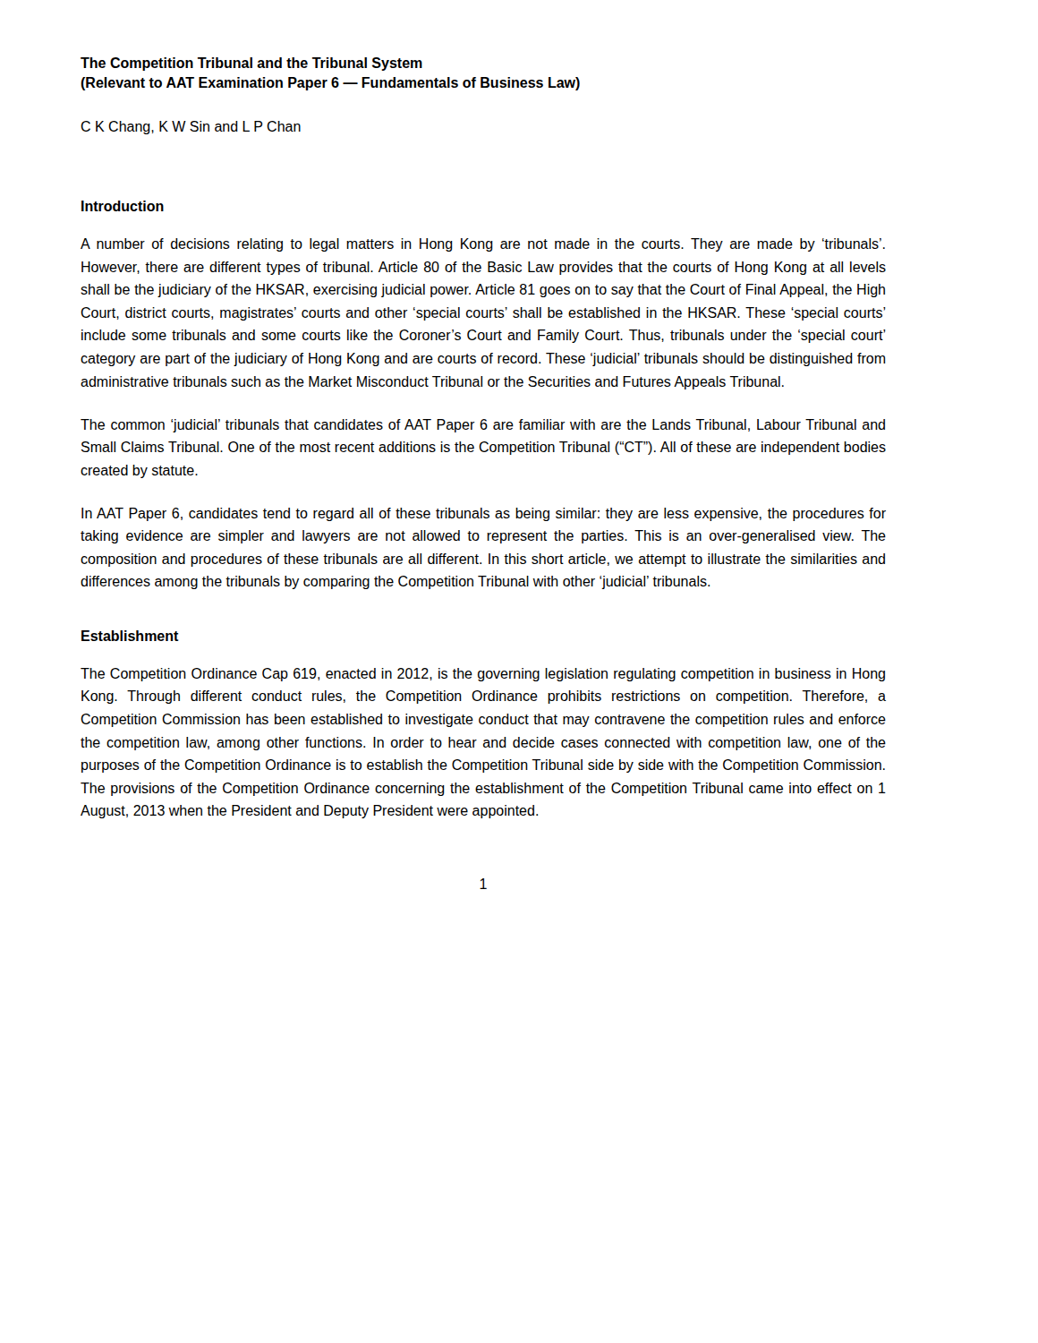The Competition Tribunal and the Tribunal System
(Relevant to AAT Examination Paper 6 — Fundamentals of Business Law)
C K Chang, K W Sin and L P Chan
Introduction
A number of decisions relating to legal matters in Hong Kong are not made in the courts. They are made by ‘tribunals’. However, there are different types of tribunal. Article 80 of the Basic Law provides that the courts of Hong Kong at all levels shall be the judiciary of the HKSAR, exercising judicial power. Article 81 goes on to say that the Court of Final Appeal, the High Court, district courts, magistrates’ courts and other ‘special courts’ shall be established in the HKSAR. These ‘special courts’ include some tribunals and some courts like the Coroner’s Court and Family Court. Thus, tribunals under the ‘special court’ category are part of the judiciary of Hong Kong and are courts of record. These ‘judicial’ tribunals should be distinguished from administrative tribunals such as the Market Misconduct Tribunal or the Securities and Futures Appeals Tribunal.
The common ‘judicial’ tribunals that candidates of AAT Paper 6 are familiar with are the Lands Tribunal, Labour Tribunal and Small Claims Tribunal. One of the most recent additions is the Competition Tribunal (“CT”). All of these are independent bodies created by statute.
In AAT Paper 6, candidates tend to regard all of these tribunals as being similar: they are less expensive, the procedures for taking evidence are simpler and lawyers are not allowed to represent the parties. This is an over-generalised view. The composition and procedures of these tribunals are all different. In this short article, we attempt to illustrate the similarities and differences among the tribunals by comparing the Competition Tribunal with other ‘judicial’ tribunals.
Establishment
The Competition Ordinance Cap 619, enacted in 2012, is the governing legislation regulating competition in business in Hong Kong. Through different conduct rules, the Competition Ordinance prohibits restrictions on competition. Therefore, a Competition Commission has been established to investigate conduct that may contravene the competition rules and enforce the competition law, among other functions. In order to hear and decide cases connected with competition law, one of the purposes of the Competition Ordinance is to establish the Competition Tribunal side by side with the Competition Commission. The provisions of the Competition Ordinance concerning the establishment of the Competition Tribunal came into effect on 1 August, 2013 when the President and Deputy President were appointed.
1